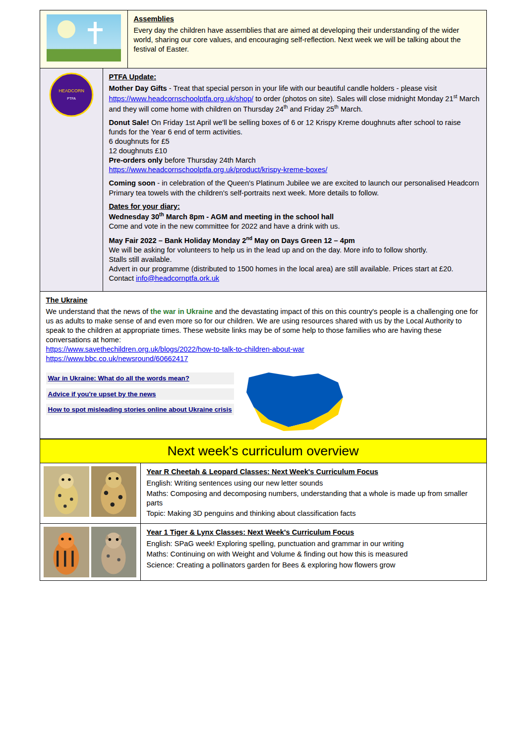Assemblies
Every day the children have assemblies that are aimed at developing their understanding of the wider world, sharing our core values, and encouraging self-reflection. Next week we will be talking about the festival of Easter.
PTFA Update:
Mother Day Gifts - Treat that special person in your life with our beautiful candle holders - please visit https://www.headcornschoolptfa.org.uk/shop/ to order (photos on site). Sales will close midnight Monday 21st March and they will come home with children on Thursday 24th and Friday 25th March.
Donut Sale! On Friday 1st April we'll be selling boxes of 6 or 12 Krispy Kreme doughnuts after school to raise funds for the Year 6 end of term activities.
6 doughnuts for £5
12 doughnuts £10
Pre-orders only before Thursday 24th March
https://www.headcornschoolptfa.org.uk/product/krispy-kreme-boxes/
Coming soon - in celebration of the Queen's Platinum Jubilee we are excited to launch our personalised Headcorn Primary tea towels with the children's self-portraits next week. More details to follow.
Dates for your diary:
Wednesday 30th March 8pm - AGM and meeting in the school hall
Come and vote in the new committee for 2022 and have a drink with us.
May Fair 2022 – Bank Holiday Monday 2nd May on Days Green 12 – 4pm
We will be asking for volunteers to help us in the lead up and on the day. More info to follow shortly.
Stalls still available.
Advert in our programme (distributed to 1500 homes in the local area) are still available. Prices start at £20.
Contact info@headcornptfa.ork.uk
The Ukraine
We understand that the news of the war in Ukraine and the devastating impact of this on this country's people is a challenging one for us as adults to make sense of and even more so for our children. We are using resources shared with us by the Local Authority to speak to the children at appropriate times. These website links may be of some help to those families who are having these conversations at home:
https://www.savethechildren.org.uk/blogs/2022/how-to-talk-to-children-about-war
https://www.bbc.co.uk/newsround/60662417
War in Ukraine: What do all the words mean? Advice if you're upset by the news How to spot misleading stories online about Ukraine crisis
Next week's curriculum overview
Year R Cheetah & Leopard Classes: Next Week's Curriculum Focus
English: Writing sentences using our new letter sounds
Maths: Composing and decomposing numbers, understanding that a whole is made up from smaller parts
Topic: Making 3D penguins and thinking about classification facts
Year 1 Tiger & Lynx Classes: Next Week's Curriculum Focus
English: SPaG week! Exploring spelling, punctuation and grammar in our writing
Maths: Continuing on with Weight and Volume & finding out how this is measured
Science: Creating a pollinators garden for Bees & exploring how flowers grow